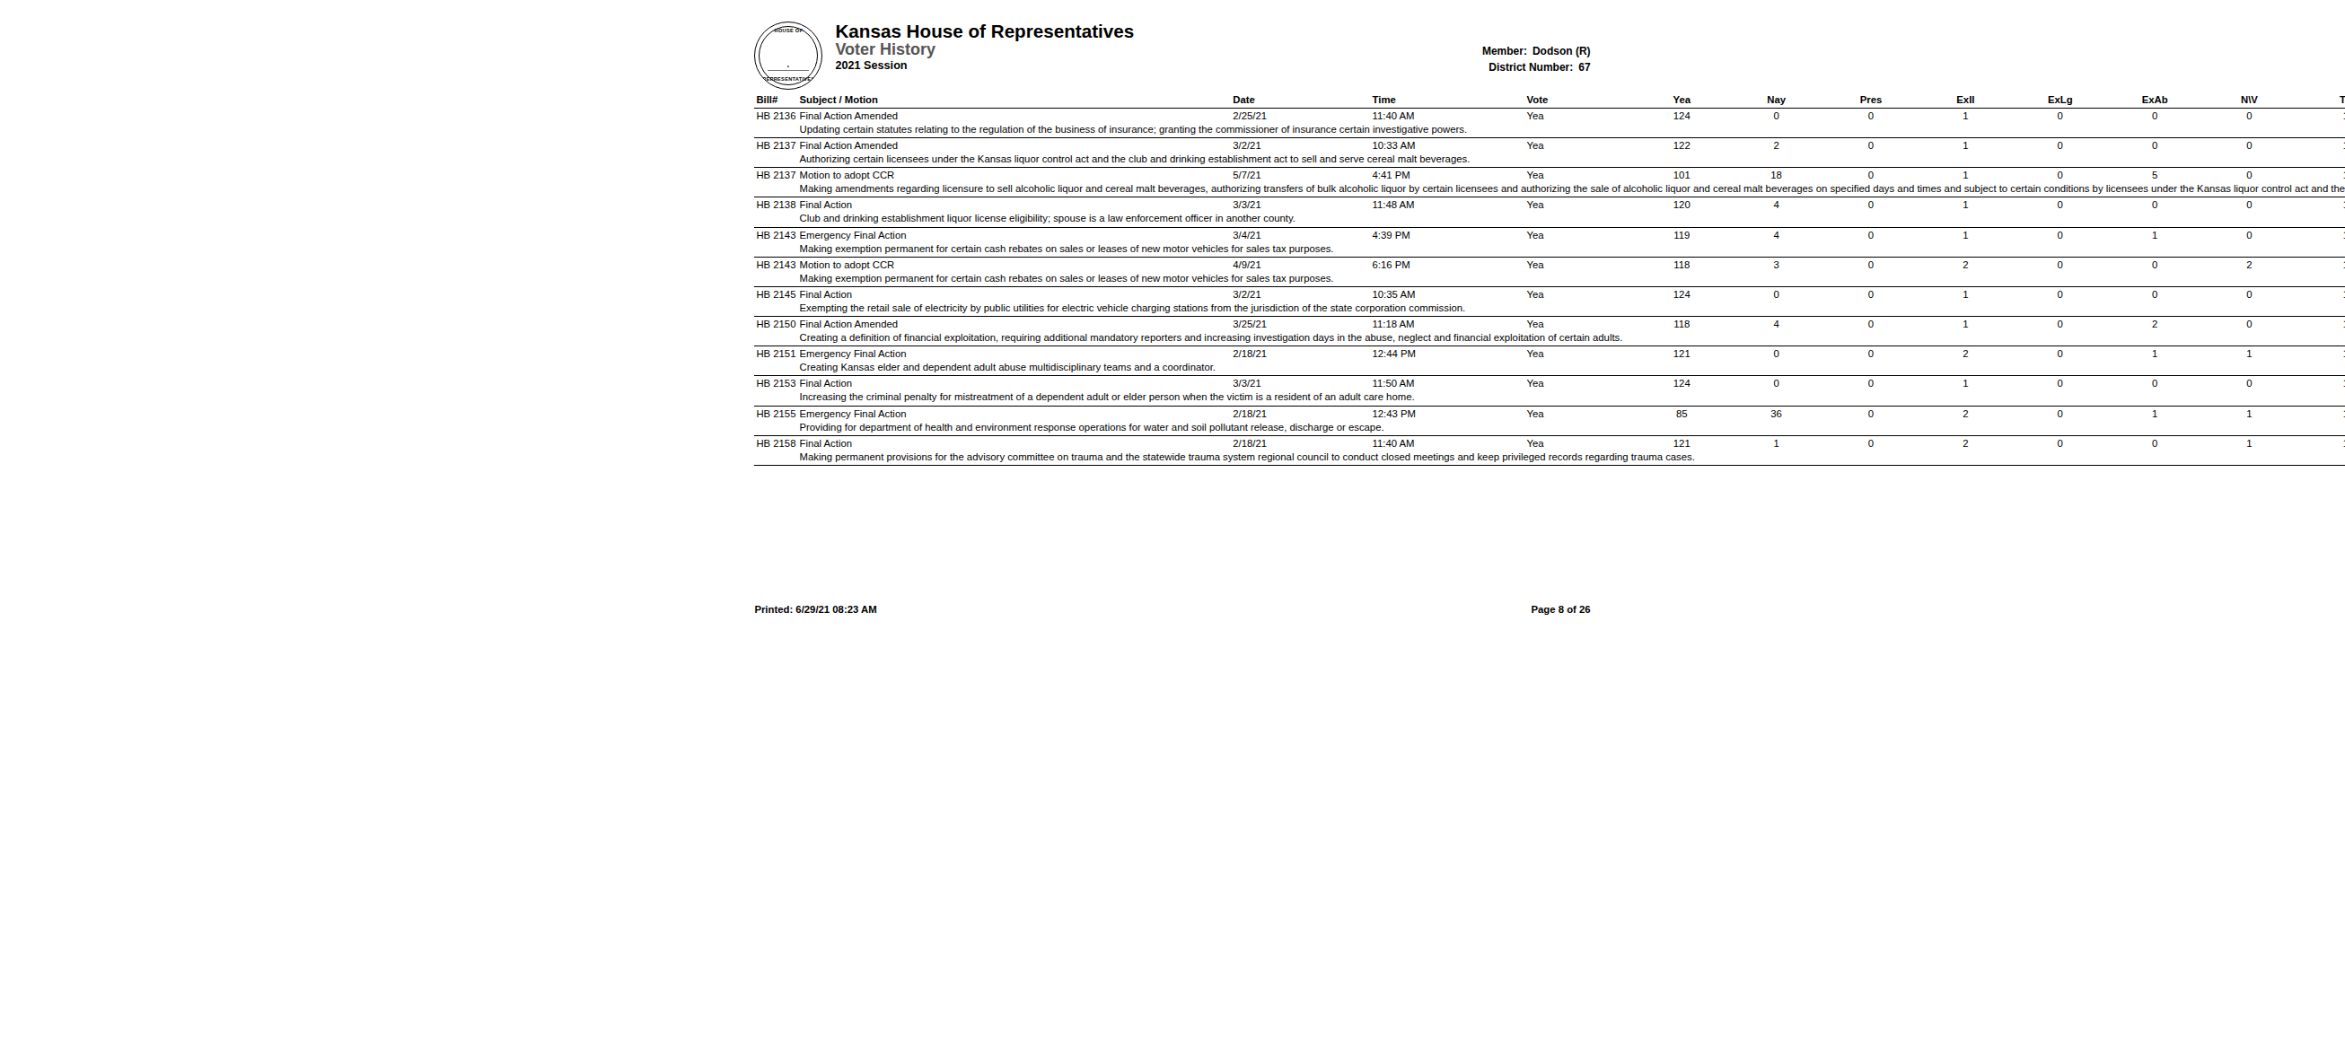HOUSE OF
REPRESENTATIVES
Kansas House of Representatives
Voter History
2021 Session
Member: Dodson (R)
District Number: 67
| Bill# | Subject / Motion | Date | Time | Vote | Yea | Nay | Pres | ExII | ExLg | ExAb | N\V | Total | RCS# |
| --- | --- | --- | --- | --- | --- | --- | --- | --- | --- | --- | --- | --- | --- |
| HB 2136 | Final Action Amended | 2/25/21 | 11:40 AM | Yea | 124 | 0 | 0 | 1 | 0 | 0 | 0 | 125 | 76 |
| | Updating certain statutes relating to the regulation of the business of insurance; granting the commissioner of insurance certain investigative powers. |
| HB 2137 | Final Action Amended | 3/2/21 | 10:33 AM | Yea | 122 | 2 | 0 | 1 | 0 | 0 | 0 | 125 | 93 |
| | Authorizing certain licensees under the Kansas liquor control act and the club and drinking establishment act to sell and serve cereal malt beverages. |
| HB 2137 | Motion to adopt CCR | 5/7/21 | 4:41 PM | Yea | 101 | 18 | 0 | 1 | 0 | 5 | 0 | 125 | 351 |
| | Making amendments regarding licensure to sell alcoholic liquor and cereal malt beverages, authorizing transfers of bulk alcoholic liquor by certain licensees and authorizing the sale of alcoholic liquor and cereal malt beverages on specified days and times and subject to certain conditions by licensees under the Kansas liquor control act and the club and drinking establishment act. |
| HB 2138 | Final Action | 3/3/21 | 11:48 AM | Yea | 120 | 4 | 0 | 1 | 0 | 0 | 0 | 125 | 121 |
| | Club and drinking establishment liquor license eligibility; spouse is a law enforcement officer in another county. |
| HB 2143 | Emergency Final Action | 3/4/21 | 4:39 PM | Yea | 119 | 4 | 0 | 1 | 0 | 1 | 0 | 125 | 162 |
| | Making exemption permanent for certain cash rebates on sales or leases of new motor vehicles for sales tax purposes. |
| HB 2143 | Motion to adopt CCR | 4/9/21 | 6:16 PM | Yea | 118 | 3 | 0 | 2 | 0 | 0 | 2 | 125 | 315 |
| | Making exemption permanent for certain cash rebates on sales or leases of new motor vehicles for sales tax purposes. |
| HB 2145 | Final Action | 3/2/21 | 10:35 AM | Yea | 124 | 0 | 0 | 1 | 0 | 0 | 0 | 125 | 94 |
| | Exempting the retail sale of electricity by public utilities for electric vehicle charging stations from the jurisdiction of the state corporation commission. |
| HB 2150 | Final Action Amended | 3/25/21 | 11:18 AM | Yea | 118 | 4 | 0 | 1 | 0 | 2 | 0 | 125 | 209 |
| | Creating a definition of financial exploitation, requiring additional mandatory reporters and increasing investigation days in the abuse, neglect and financial exploitation of certain adults. |
| HB 2151 | Emergency Final Action | 2/18/21 | 12:44 PM | Yea | 121 | 0 | 0 | 2 | 0 | 1 | 1 | 125 | 63 |
| | Creating Kansas elder and dependent adult abuse multidisciplinary teams and a coordinator. |
| HB 2153 | Final Action | 3/3/21 | 11:50 AM | Yea | 124 | 0 | 0 | 1 | 0 | 0 | 0 | 125 | 122 |
| | Increasing the criminal penalty for mistreatment of a dependent adult or elder person when the victim is a resident of an adult care home. |
| HB 2155 | Emergency Final Action | 2/18/21 | 12:43 PM | Yea | 85 | 36 | 0 | 2 | 0 | 1 | 1 | 125 | 62 |
| | Providing for department of health and environment response operations for water and soil pollutant release, discharge or escape. |
| HB 2158 | Final Action | 2/18/21 | 11:40 AM | Yea | 121 | 1 | 0 | 2 | 0 | 0 | 1 | 125 | 56 |
| | Making permanent provisions for the advisory committee on trauma and the statewide trauma system regional council to conduct closed meetings and keep privileged records regarding trauma cases. |
Printed: 6/29/21 08:23 AM
Page 8 of 26